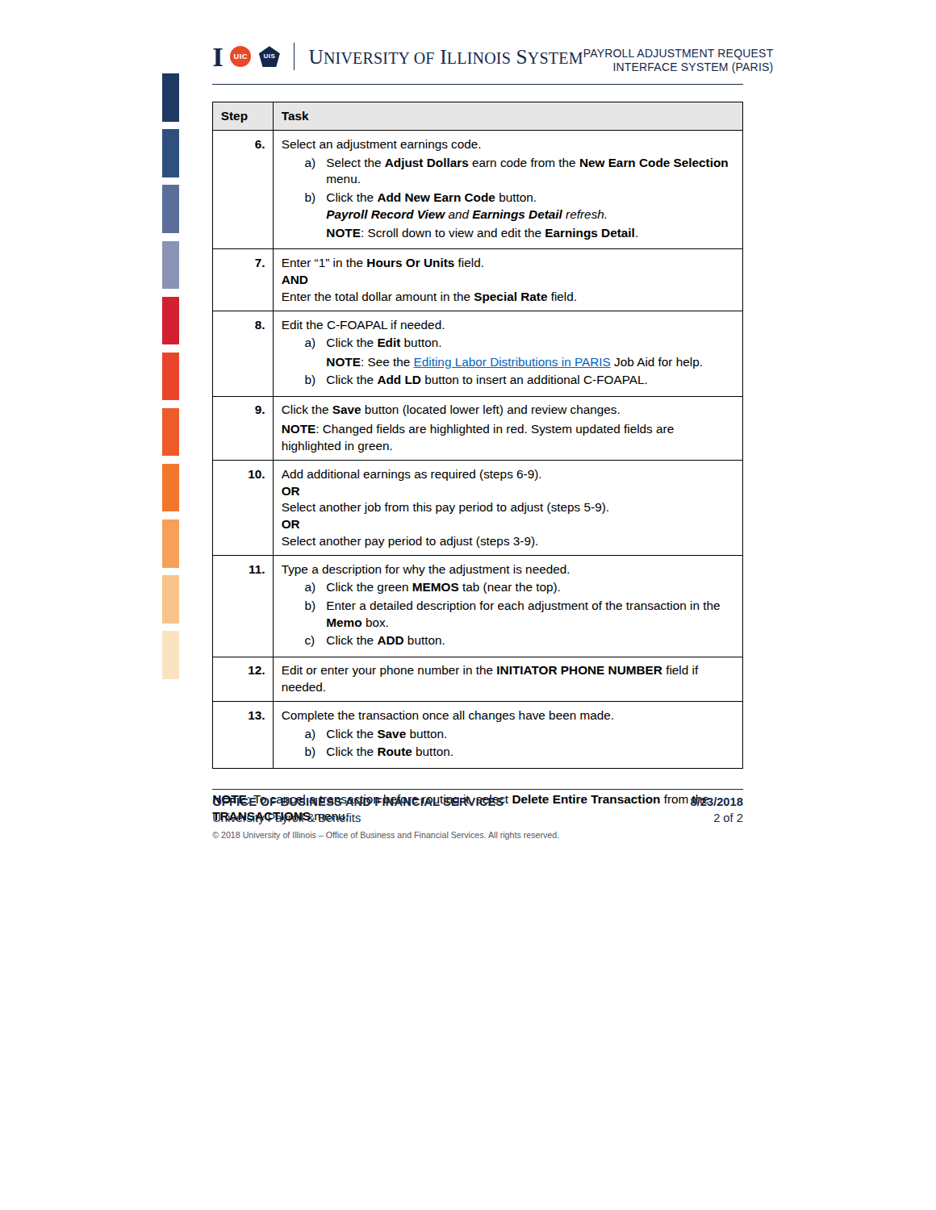I UIC UIS UNIVERSITY OF ILLINOIS SYSTEM
PAYROLL ADJUSTMENT REQUEST
INTERFACE SYSTEM (PARIS)
| Step | Task |
| --- | --- |
| 6. | Select an adjustment earnings code. a) Select the Adjust Dollars earn code from the New Earn Code Selection menu. b) Click the Add New Earn Code button. Payroll Record View and Earnings Detail refresh. NOTE : Scroll down to view and edit the Earnings Detail . |
| 7. | Enter “1” in the Hours Or Units field. AND Enter the total dollar amount in the Special Rate field. |
| 8. | Edit the C-FOAPAL if needed. a) Click the Edit button. NOTE : See the Editing Labor Distributions in PARIS Job Aid for help. b) Click the Add LD button to insert an additional C-FOAPAL. |
| 9. | Click the Save button (located lower left) and review changes. NOTE : Changed fields are highlighted in red. System updated fields are highlighted in green. |
| 10. | Add additional earnings as required (steps 6-9). OR Select another job from this pay period to adjust (steps 5-9). OR Select another pay period to adjust (steps 3-9). |
| 11. | Type a description for why the adjustment is needed. a) Click the green MEMOS tab (near the top). b) Enter a detailed description for each adjustment of the transaction in the Memo box. c) Click the ADD button. |
| 12. | Edit or enter your phone number in the INITIATOR PHONE NUMBER field if needed. |
| 13. | Complete the transaction once all changes have been made. a) Click the Save button. b) Click the Route button. |
NOTE: To cancel a transaction before routing it, select Delete Entire Transaction from the TRANSACTIONS menu.
OFFICE OF BUSINESS AND FINANCIAL SERVICES
University Payroll & Benefits
8/23/2018
2 of 2
© 2018 University of Illinois – Office of Business and Financial Services. All rights reserved.